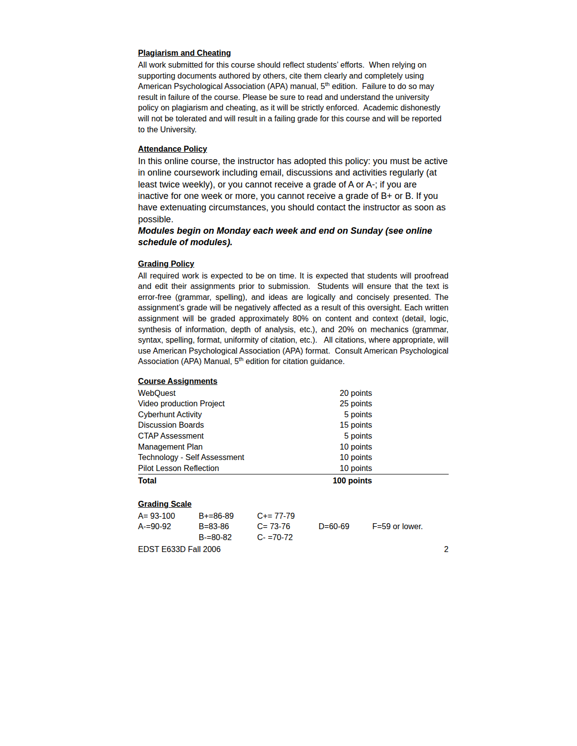Plagiarism and Cheating
All work submitted for this course should reflect students’ efforts. When relying on supporting documents authored by others, cite them clearly and completely using American Psychological Association (APA) manual, 5th edition. Failure to do so may result in failure of the course. Please be sure to read and understand the university policy on plagiarism and cheating, as it will be strictly enforced. Academic dishonestly will not be tolerated and will result in a failing grade for this course and will be reported to the University.
Attendance Policy
In this online course, the instructor has adopted this policy: you must be active in online coursework including email, discussions and activities regularly (at least twice weekly), or you cannot receive a grade of A or A-; if you are inactive for one week or more, you cannot receive a grade of B+ or B. If you have extenuating circumstances, you should contact the instructor as soon as possible.
Modules begin on Monday each week and end on Sunday (see online schedule of modules).
Grading Policy
All required work is expected to be on time. It is expected that students will proofread and edit their assignments prior to submission. Students will ensure that the text is error-free (grammar, spelling), and ideas are logically and concisely presented. The assignment’s grade will be negatively affected as a result of this oversight. Each written assignment will be graded approximately 80% on content and context (detail, logic, synthesis of information, depth of analysis, etc.), and 20% on mechanics (grammar, syntax, spelling, format, uniformity of citation, etc.). All citations, where appropriate, will use American Psychological Association (APA) format. Consult American Psychological Association (APA) Manual, 5th edition for citation guidance.
Course Assignments
| WebQuest | 20 points |
| Video production Project | 25 points |
| Cyberhunt Activity | 5 points |
| Discussion Boards | 15 points |
| CTAP Assessment | 5 points |
| Management Plan | 10 points |
| Technology - Self Assessment | 10 points |
| Pilot Lesson Reflection | 10 points |
| Total | 100 points |
Grading Scale
| A= 93-100 | B+=86-89 | C+= 77-79 | | |
| A-=90-92 | B=83-86 | C= 73-76 | D=60-69 | F=59 or lower. |
| | B-=80-82 | C- =70-72 | | |
EDST E633D Fall 2006 2